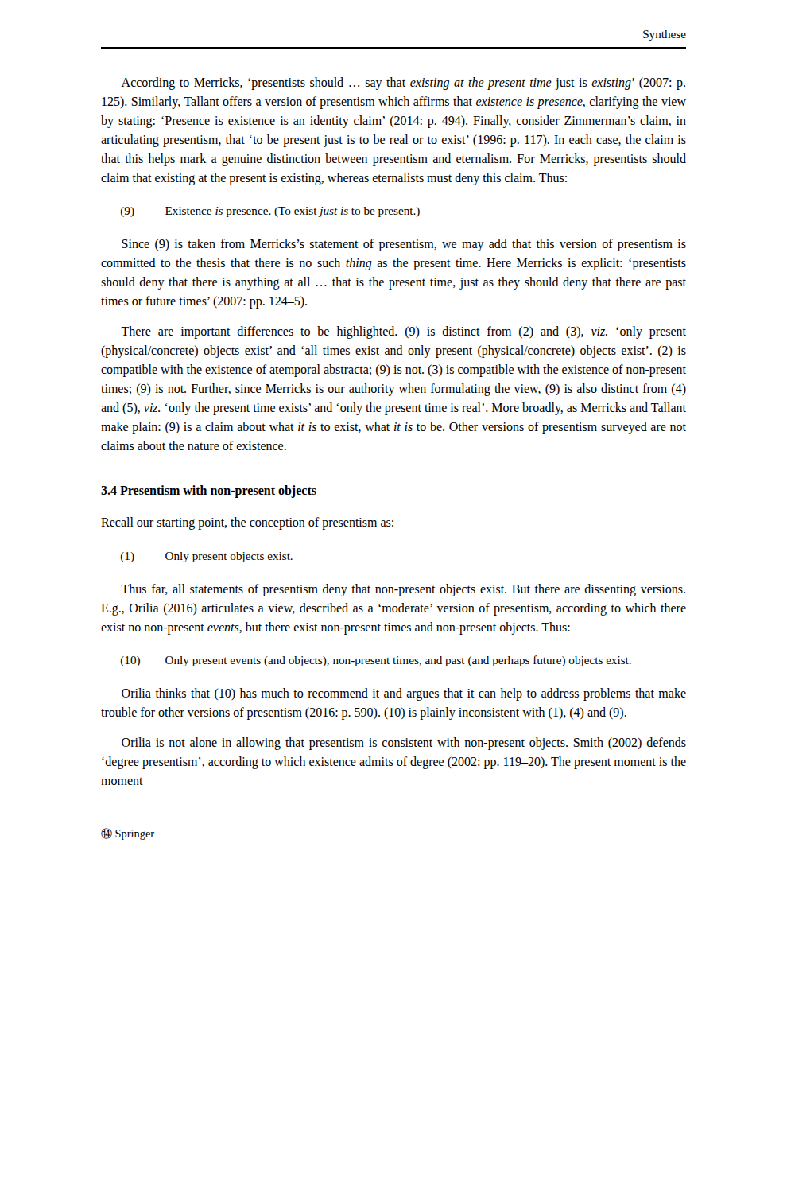Synthese
According to Merricks, ‘presentists should … say that existing at the present time just is existing’ (2007: p. 125). Similarly, Tallant offers a version of presentism which affirms that existence is presence, clarifying the view by stating: ‘Presence is existence is an identity claim’ (2014: p. 494). Finally, consider Zimmerman’s claim, in articulating presentism, that ‘to be present just is to be real or to exist’ (1996: p. 117). In each case, the claim is that this helps mark a genuine distinction between presentism and eternalism. For Merricks, presentists should claim that existing at the present is existing, whereas eternalists must deny this claim. Thus:
(9) Existence is presence. (To exist just is to be present.)
Since (9) is taken from Merricks’s statement of presentism, we may add that this version of presentism is committed to the thesis that there is no such thing as the present time. Here Merricks is explicit: ‘presentists should deny that there is anything at all … that is the present time, just as they should deny that there are past times or future times’ (2007: pp. 124–5).
There are important differences to be highlighted. (9) is distinct from (2) and (3), viz. ‘only present (physical/concrete) objects exist’ and ‘all times exist and only present (physical/concrete) objects exist’. (2) is compatible with the existence of atemporal abstracta; (9) is not. (3) is compatible with the existence of non-present times; (9) is not. Further, since Merricks is our authority when formulating the view, (9) is also distinct from (4) and (5), viz. ‘only the present time exists’ and ‘only the present time is real’. More broadly, as Merricks and Tallant make plain: (9) is a claim about what it is to exist, what it is to be. Other versions of presentism surveyed are not claims about the nature of existence.
3.4 Presentism with non-present objects
Recall our starting point, the conception of presentism as:
(1) Only present objects exist.
Thus far, all statements of presentism deny that non-present objects exist. But there are dissenting versions. E.g., Orilia (2016) articulates a view, described as a ‘moderate’ version of presentism, according to which there exist no non-present events, but there exist non-present times and non-present objects. Thus:
(10) Only present events (and objects), non-present times, and past (and perhaps future) objects exist.
Orilia thinks that (10) has much to recommend it and argues that it can help to address problems that make trouble for other versions of presentism (2016: p. 590). (10) is plainly inconsistent with (1), (4) and (9).
Orilia is not alone in allowing that presentism is consistent with non-present objects. Smith (2002) defends ‘degree presentism’, according to which existence admits of degree (2002: pp. 119–20). The present moment is the moment
⑭ Springer